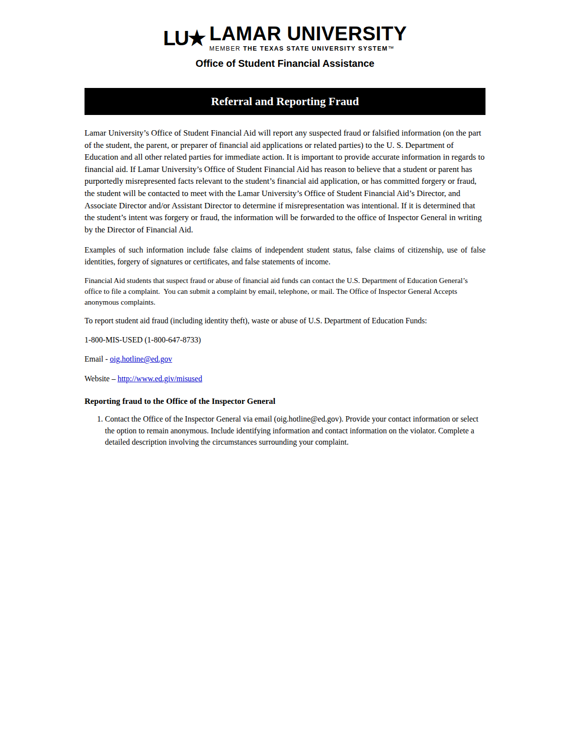LU★
LAMAR UNIVERSITY
MEMBER THE TEXAS STATE UNIVERSITY SYSTEM™
Office of Student Financial Assistance
Referral and Reporting Fraud
Lamar University’s Office of Student Financial Aid will report any suspected fraud or falsified information (on the part of the student, the parent, or preparer of financial aid applications or related parties) to the U. S. Department of Education and all other related parties for immediate action. It is important to provide accurate information in regards to financial aid. If Lamar University’s Office of Student Financial Aid has reason to believe that a student or parent has purportedly misrepresented facts relevant to the student’s financial aid application, or has committed forgery or fraud, the student will be contacted to meet with the Lamar University’s Office of Student Financial Aid’s Director, and Associate Director and/or Assistant Director to determine if misrepresentation was intentional. If it is determined that the student’s intent was forgery or fraud, the information will be forwarded to the office of Inspector General in writing by the Director of Financial Aid.
Examples of such information include false claims of independent student status, false claims of citizenship, use of false identities, forgery of signatures or certificates, and false statements of income.
Financial Aid students that suspect fraud or abuse of financial aid funds can contact the U.S. Department of Education General’s office to file a complaint. You can submit a complaint by email, telephone, or mail. The Office of Inspector General Accepts anonymous complaints.
To report student aid fraud (including identity theft), waste or abuse of U.S. Department of Education Funds:
1-800-MIS-USED (1-800-647-8733)
Email - oig.hotline@ed.gov
Website – http://www.ed.giv/misused
Reporting fraud to the Office of the Inspector General
Contact the Office of the Inspector General via email (oig.hotline@ed.gov). Provide your contact information or select the option to remain anonymous. Include identifying information and contact information on the violator. Complete a detailed description involving the circumstances surrounding your complaint.